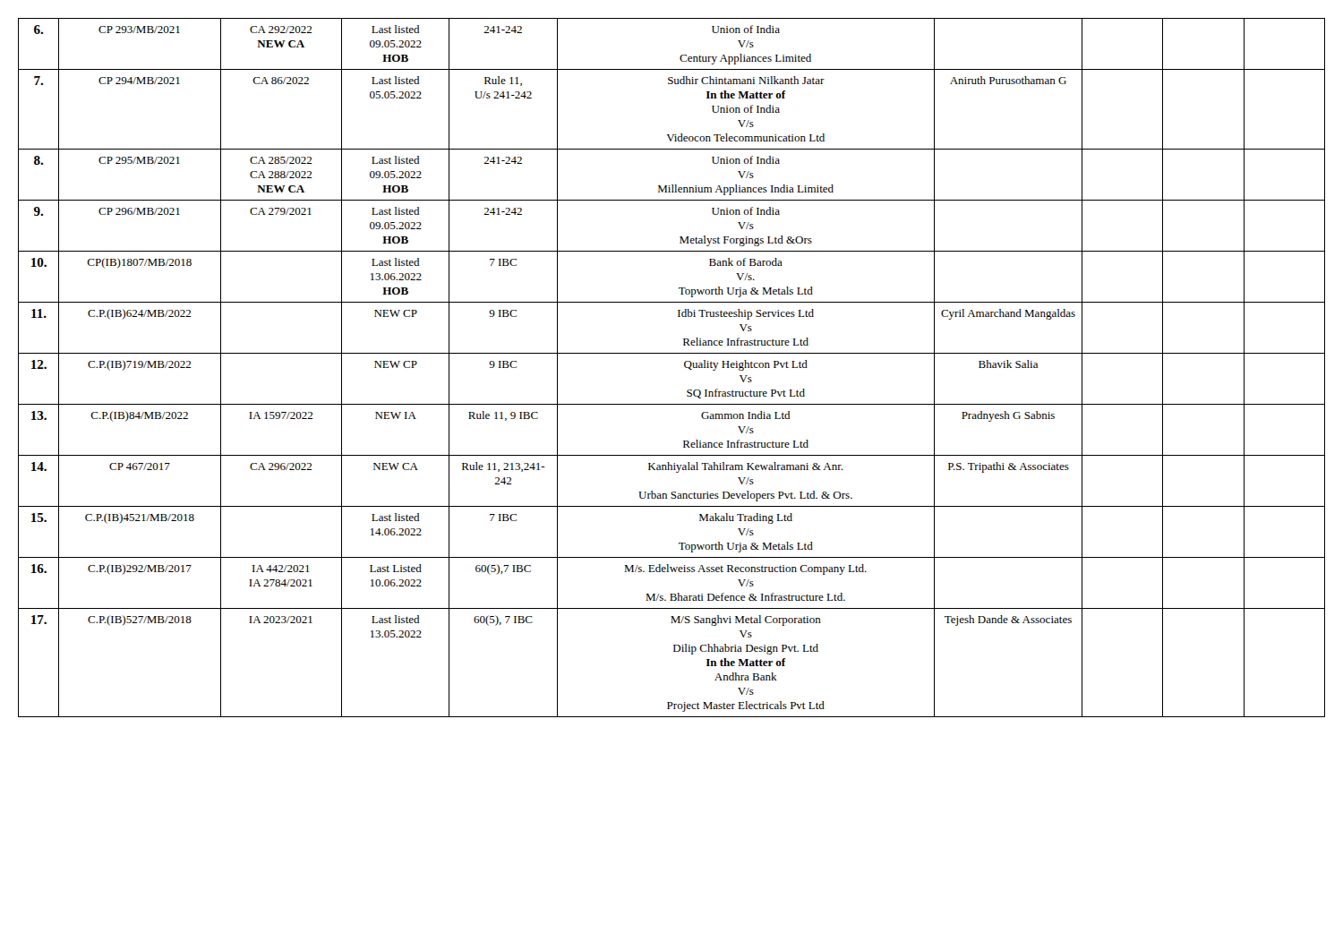| 6. | CP 293/MB/2021 | CA 292/2022 NEW CA | Last listed 09.05.2022 HOB | 241-242 | Union of India V/s Century Appliances Limited | | | | |
| 7. | CP 294/MB/2021 | CA 86/2022 | Last listed 05.05.2022 | Rule 11, U/s 241-242 | Sudhir Chintamani Nilkanth Jatar In the Matter of Union of India V/s Videocon Telecommunication Ltd | Aniruth Purusothaman G | | | |
| 8. | CP 295/MB/2021 | CA 285/2022 CA 288/2022 NEW CA | Last listed 09.05.2022 HOB | 241-242 | Union of India V/s Millennium Appliances India Limited | | | | |
| 9. | CP 296/MB/2021 | CA 279/2021 | Last listed 09.05.2022 HOB | 241-242 | Union of India V/s Metalyst Forgings Ltd &Ors | | | | |
| 10. | CP(IB)1807/MB/2018 | | Last listed 13.06.2022 HOB | 7 IBC | Bank of Baroda V/s. Topworth Urja & Metals Ltd | | | | |
| 11. | C.P.(IB)624/MB/2022 | | NEW CP | 9 IBC | Idbi Trusteeship Services Ltd Vs Reliance Infrastructure Ltd | Cyril Amarchand Mangaldas | | | |
| 12. | C.P.(IB)719/MB/2022 | | NEW CP | 9 IBC | Quality Heightcon Pvt Ltd Vs SQ Infrastructure Pvt Ltd | Bhavik Salia | | | |
| 13. | C.P.(IB)84/MB/2022 | IA 1597/2022 | NEW IA | Rule 11, 9 IBC | Gammon India Ltd V/s Reliance Infrastructure Ltd | Pradnyesh G Sabnis | | | |
| 14. | CP 467/2017 | CA 296/2022 | NEW CA | Rule 11, 213,241-242 | Kanhiyalal Tahilram Kewalramani & Anr. V/s Urban Sancturies Developers Pvt. Ltd. & Ors. | P.S. Tripathi & Associates | | | |
| 15. | C.P.(IB)4521/MB/2018 | | Last listed 14.06.2022 | 7 IBC | Makalu Trading Ltd V/s Topworth Urja & Metals Ltd | | | | |
| 16. | C.P.(IB)292/MB/2017 | IA 442/2021 IA 2784/2021 | Last Listed 10.06.2022 | 60(5),7 IBC | M/s. Edelweiss Asset Reconstruction Company Ltd. V/s M/s. Bharati Defence & Infrastructure Ltd. | | | | |
| 17. | C.P.(IB)527/MB/2018 | IA 2023/2021 | Last listed 13.05.2022 | 60(5), 7 IBC | M/S Sanghvi Metal Corporation Vs Dilip Chhabria Design Pvt. Ltd In the Matter of Andhra Bank V/s Project Master Electricals Pvt Ltd | Tejesh Dande & Associates | | | |